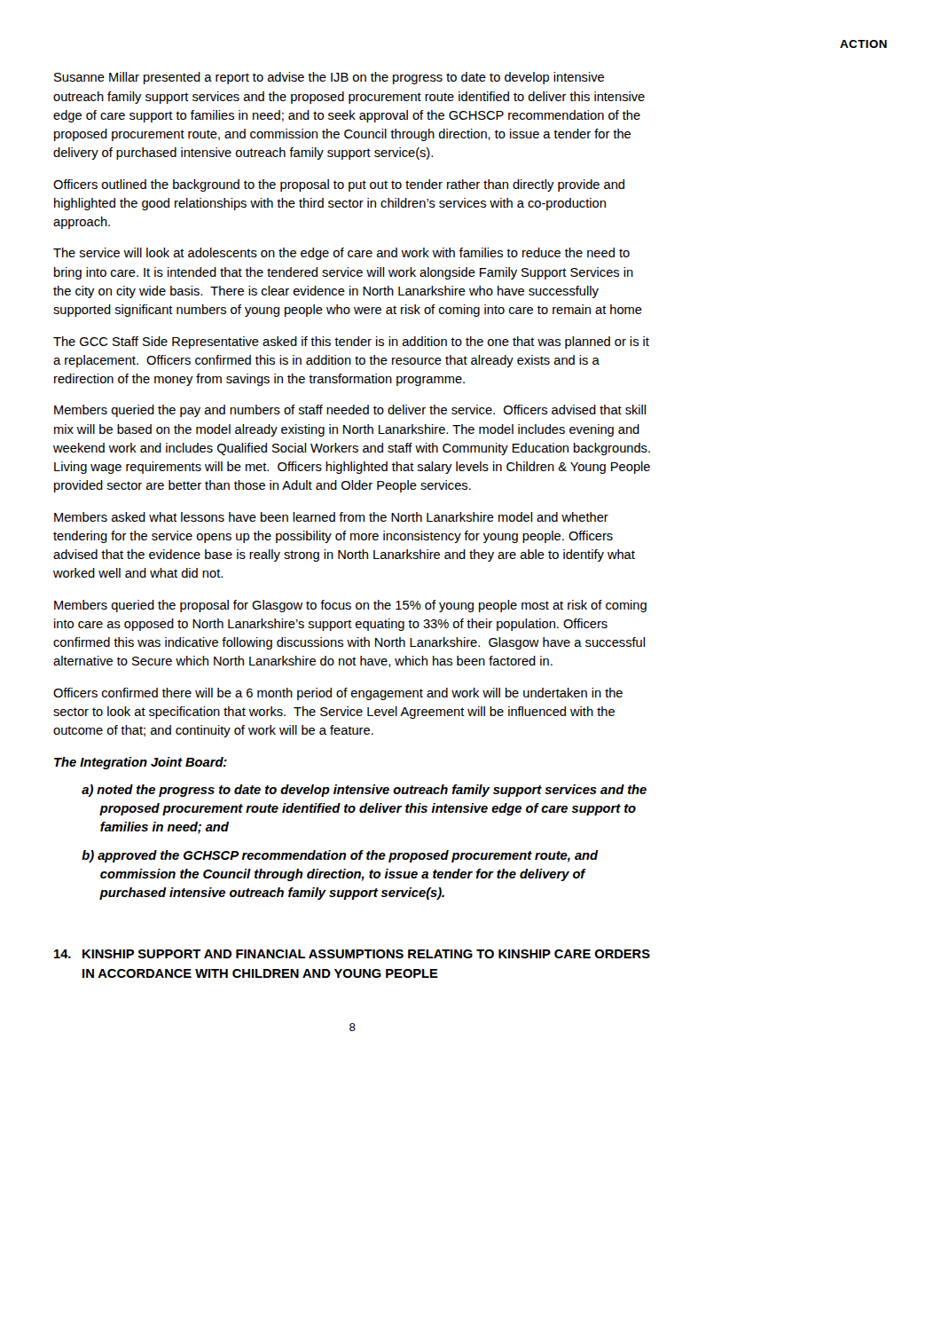ACTION
Susanne Millar presented a report to advise the IJB on the progress to date to develop intensive outreach family support services and the proposed procurement route identified to deliver this intensive edge of care support to families in need; and to seek approval of the GCHSCP recommendation of the proposed procurement route, and commission the Council through direction, to issue a tender for the delivery of purchased intensive outreach family support service(s).
Officers outlined the background to the proposal to put out to tender rather than directly provide and highlighted the good relationships with the third sector in children’s services with a co-production approach.
The service will look at adolescents on the edge of care and work with families to reduce the need to bring into care. It is intended that the tendered service will work alongside Family Support Services in the city on city wide basis. There is clear evidence in North Lanarkshire who have successfully supported significant numbers of young people who were at risk of coming into care to remain at home
The GCC Staff Side Representative asked if this tender is in addition to the one that was planned or is it a replacement. Officers confirmed this is in addition to the resource that already exists and is a redirection of the money from savings in the transformation programme.
Members queried the pay and numbers of staff needed to deliver the service. Officers advised that skill mix will be based on the model already existing in North Lanarkshire. The model includes evening and weekend work and includes Qualified Social Workers and staff with Community Education backgrounds. Living wage requirements will be met. Officers highlighted that salary levels in Children & Young People provided sector are better than those in Adult and Older People services.
Members asked what lessons have been learned from the North Lanarkshire model and whether tendering for the service opens up the possibility of more inconsistency for young people. Officers advised that the evidence base is really strong in North Lanarkshire and they are able to identify what worked well and what did not.
Members queried the proposal for Glasgow to focus on the 15% of young people most at risk of coming into care as opposed to North Lanarkshire’s support equating to 33% of their population. Officers confirmed this was indicative following discussions with North Lanarkshire. Glasgow have a successful alternative to Secure which North Lanarkshire do not have, which has been factored in.
Officers confirmed there will be a 6 month period of engagement and work will be undertaken in the sector to look at specification that works. The Service Level Agreement will be influenced with the outcome of that; and continuity of work will be a feature.
The Integration Joint Board:
a) noted the progress to date to develop intensive outreach family support services and the proposed procurement route identified to deliver this intensive edge of care support to families in need; and
b) approved the GCHSCP recommendation of the proposed procurement route, and commission the Council through direction, to issue a tender for the delivery of purchased intensive outreach family support service(s).
14. KINSHIP SUPPORT AND FINANCIAL ASSUMPTIONS RELATING TO KINSHIP CARE ORDERS IN ACCORDANCE WITH CHILDREN AND YOUNG PEOPLE
8